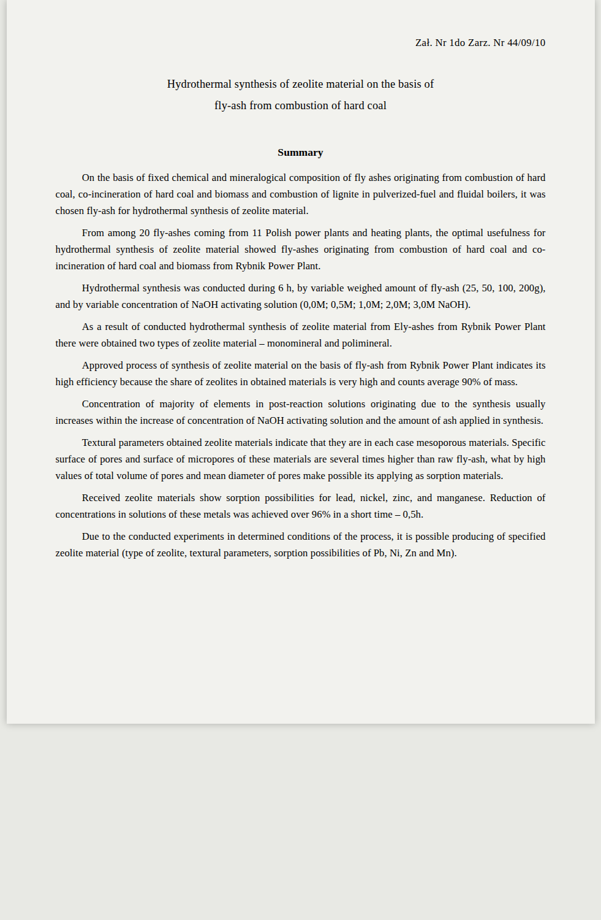Zał. Nr 1do Zarz. Nr 44/09/10
Hydrothermal synthesis of zeolite material on the basis of
fly-ash from combustion of hard coal
Summary
On the basis of fixed chemical and mineralogical composition of fly ashes originating from combustion of hard coal, co-incineration of hard coal and biomass and combustion of lignite in pulverized-fuel and fluidal boilers, it was chosen fly-ash for hydrothermal synthesis of zeolite material.
From among 20 fly-ashes coming from 11 Polish power plants and heating plants, the optimal usefulness for hydrothermal synthesis of zeolite material showed fly-ashes originating from combustion of hard coal and co-incineration of hard coal and biomass from Rybnik Power Plant.
Hydrothermal synthesis was conducted during 6 h, by variable weighed amount of fly-ash (25, 50, 100, 200g), and by variable concentration of NaOH activating solution (0,0M; 0,5M; 1,0M; 2,0M; 3,0M NaOH).
As a result of conducted hydrothermal synthesis of zeolite material from Ely-ashes from Rybnik Power Plant there were obtained two types of zeolite material – monomineral and polimineral.
Approved process of synthesis of zeolite material on the basis of fly-ash from Rybnik Power Plant indicates its high efficiency because the share of zeolites in obtained materials is very high and counts average 90% of mass.
Concentration of majority of elements in post-reaction solutions originating due to the synthesis usually increases within the increase of concentration of NaOH activating solution and the amount of ash applied in synthesis.
Textural parameters obtained zeolite materials indicate that they are in each case mesoporous materials. Specific surface of pores and surface of micropores of these materials are several times higher than raw fly-ash, what by high values of total volume of pores and mean diameter of pores make possible its applying as sorption materials.
Received zeolite materials show sorption possibilities for lead, nickel, zinc, and manganese. Reduction of concentrations in solutions of these metals was achieved over 96% in a short time – 0,5h.
Due to the conducted experiments in determined conditions of the process, it is possible producing of specified zeolite material (type of zeolite, textural parameters, sorption possibilities of Pb, Ni, Zn and Mn).